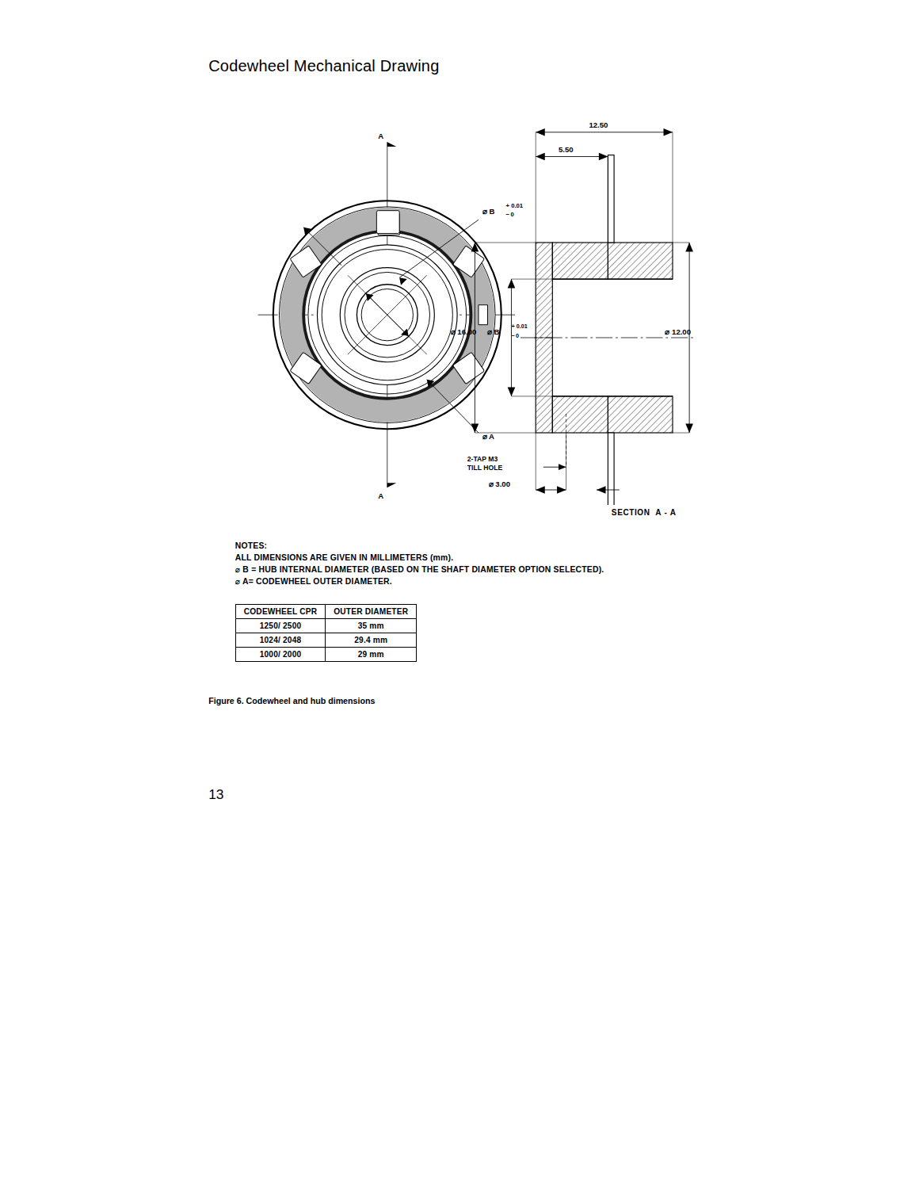Codewheel Mechanical Drawing
A A ⌀ B + 0.01 − 0 ⌀ A
12.50 5.50 ⌀ 16.00 ⌀ B + 0.01 − 0 ⌀ 12.00 2-TAP M3 TILL HOLE ⌀ 3.00
SECTION A - A
NOTES:
ALL DIMENSIONS ARE GIVEN IN MILLIMETERS (mm).
⌀ B = HUB INTERNAL DIAMETER (BASED ON THE SHAFT DIAMETER OPTION SELECTED).
⌀ A= CODEWHEEL OUTER DIAMETER.
| CODEWHEEL CPR | OUTER DIAMETER |
| --- | --- |
| 1250/ 2500 | 35 mm |
| 1024/ 2048 | 29.4 mm |
| 1000/ 2000 | 29 mm |
Figure 6. Codewheel and hub dimensions
13